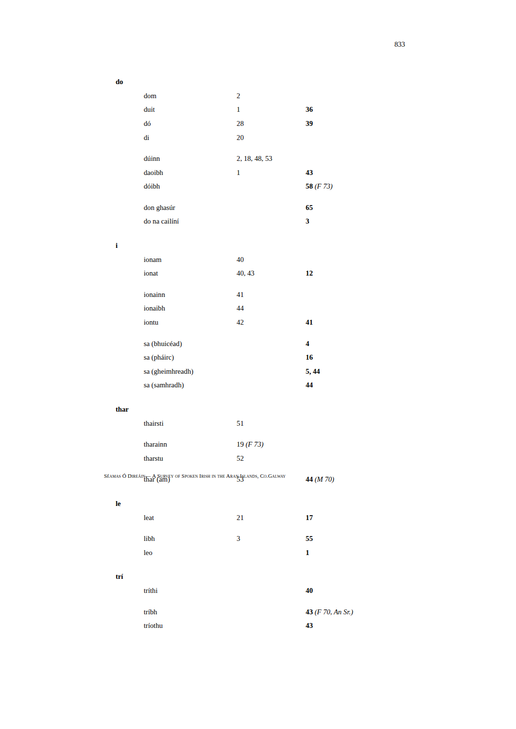833
| do | | | |
| | dom | 2 | |
| | duit | 1 | 36 |
| | dó | 28 | 39 |
| | di | 20 | |
| | dúinn | 2, 18, 48, 53 | |
| | daoibh | 1 | 43 |
| | dóibh | | 58 (F 73) |
| | don ghasúr | | 65 |
| | do na cailíní | | 3 |
| i | | | |
| | ionam | 40 | |
| | ionat | 40, 43 | 12 |
| | ionainn | 41 | |
| | ionaibh | 44 | |
| | iontu | 42 | 41 |
| | sa (bhuicéad) | | 4 |
| | sa (pháirc) | | 16 |
| | sa (gheimhreadh) | | 5, 44 |
| | sa (samhradh) | | 44 |
| thar | | | |
| | thairsti | 51 | |
| | tharainn | 19 (F 73) | |
| | tharstu | 52 | |
| | thar (am) | 53 | 44 (M 70) |
| le | | | |
| | leat | 21 | 17 |
| | libh | 3 | 55 |
| | leo | | 1 |
| trí | | | |
| | tríthi | | 40 |
| | tríbh | | 43 (F 70, An Sr.) |
| | tríothu | | 43 |
Séamas Ó Direáin— A Survey of Spoken Irish in the Aran Islands, Co.Galway